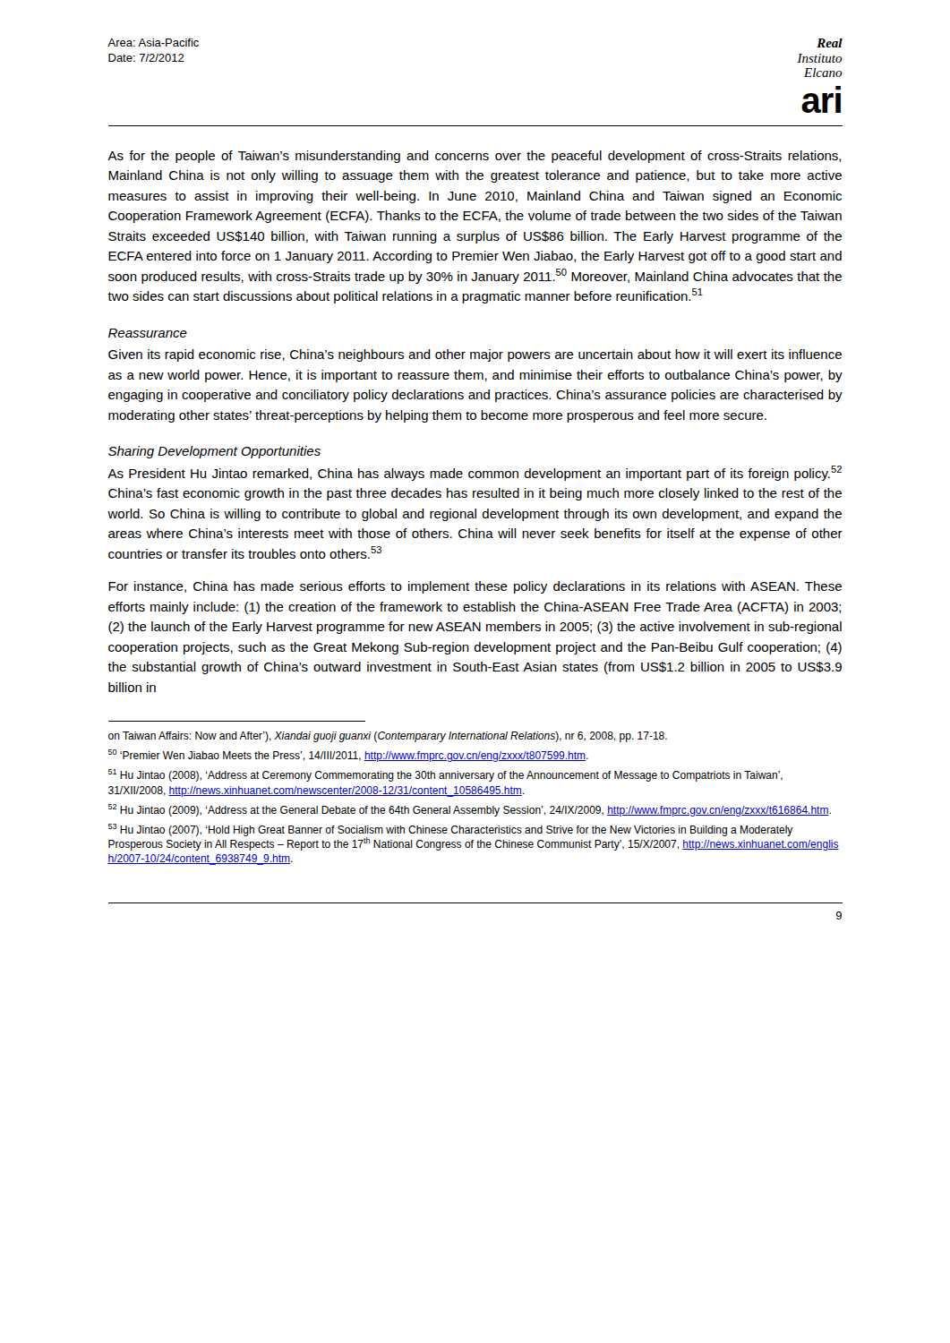Area: Asia-Pacific
Date: 7/2/2012
Real
Instituto
Elcano
ari
As for the people of Taiwan’s misunderstanding and concerns over the peaceful development of cross-Straits relations, Mainland China is not only willing to assuage them with the greatest tolerance and patience, but to take more active measures to assist in improving their well-being. In June 2010, Mainland China and Taiwan signed an Economic Cooperation Framework Agreement (ECFA). Thanks to the ECFA, the volume of trade between the two sides of the Taiwan Straits exceeded US$140 billion, with Taiwan running a surplus of US$86 billion. The Early Harvest programme of the ECFA entered into force on 1 January 2011. According to Premier Wen Jiabao, the Early Harvest got off to a good start and soon produced results, with cross-Straits trade up by 30% in January 2011.50 Moreover, Mainland China advocates that the two sides can start discussions about political relations in a pragmatic manner before reunification.51
Reassurance
Given its rapid economic rise, China’s neighbours and other major powers are uncertain about how it will exert its influence as a new world power. Hence, it is important to reassure them, and minimise their efforts to outbalance China’s power, by engaging in cooperative and conciliatory policy declarations and practices. China’s assurance policies are characterised by moderating other states’ threat-perceptions by helping them to become more prosperous and feel more secure.
Sharing Development Opportunities
As President Hu Jintao remarked, China has always made common development an important part of its foreign policy.52 China’s fast economic growth in the past three decades has resulted in it being much more closely linked to the rest of the world. So China is willing to contribute to global and regional development through its own development, and expand the areas where China’s interests meet with those of others. China will never seek benefits for itself at the expense of other countries or transfer its troubles onto others.53
For instance, China has made serious efforts to implement these policy declarations in its relations with ASEAN. These efforts mainly include: (1) the creation of the framework to establish the China-ASEAN Free Trade Area (ACFTA) in 2003; (2) the launch of the Early Harvest programme for new ASEAN members in 2005; (3) the active involvement in sub-regional cooperation projects, such as the Great Mekong Sub-region development project and the Pan-Beibu Gulf cooperation; (4) the substantial growth of China’s outward investment in South-East Asian states (from US$1.2 billion in 2005 to US$3.9 billion in
on Taiwan Affairs: Now and After’), Xiandai guoji guanxi (Contemparary International Relations), nr 6, 2008, pp. 17-18.
50 ‘Premier Wen Jiabao Meets the Press’, 14/III/2011, http://www.fmprc.gov.cn/eng/zxxx/t807599.htm.
51 Hu Jintao (2008), ‘Address at Ceremony Commemorating the 30th anniversary of the Announcement of Message to Compatriots in Taiwan’, 31/XII/2008, http://news.xinhuanet.com/newscenter/2008-12/31/content_10586495.htm.
52 Hu Jintao (2009), ‘Address at the General Debate of the 64th General Assembly Session’, 24/IX/2009, http://www.fmprc.gov.cn/eng/zxxx/t616864.htm.
53 Hu Jintao (2007), ‘Hold High Great Banner of Socialism with Chinese Characteristics and Strive for the New Victories in Building a Moderately Prosperous Society in All Respects – Report to the 17th National Congress of the Chinese Communist Party’, 15/X/2007, http://news.xinhuanet.com/english/2007-10/24/content_6938749_9.htm.
9